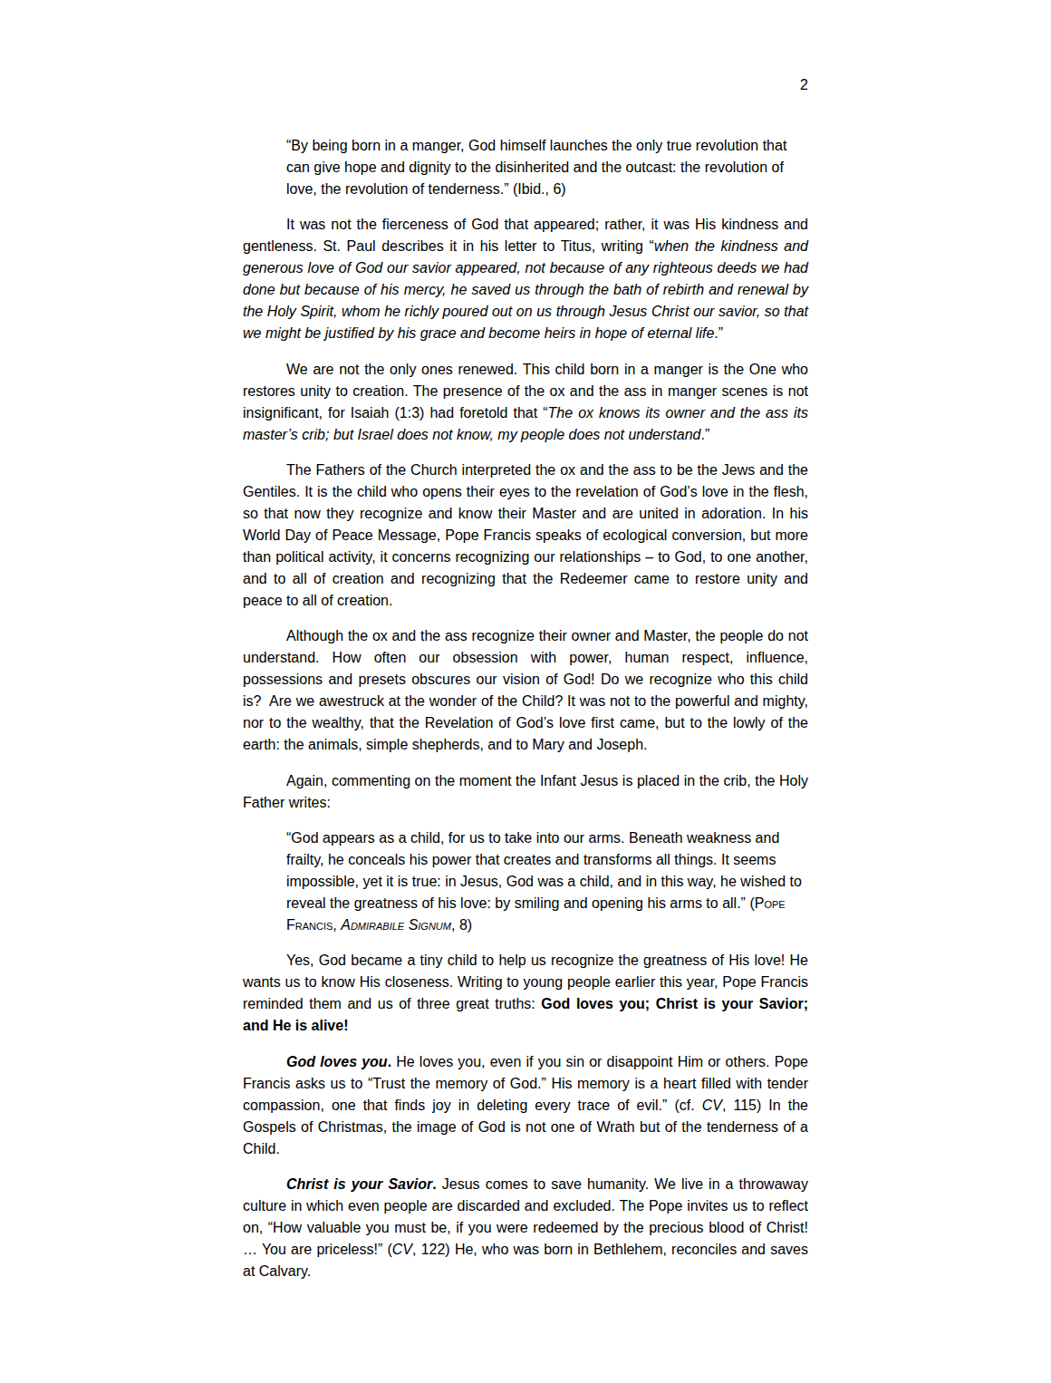2
“By being born in a manger, God himself launches the only true revolution that can give hope and dignity to the disinherited and the outcast: the revolution of love, the revolution of tenderness.” (Ibid., 6)
It was not the fierceness of God that appeared; rather, it was His kindness and gentleness. St. Paul describes it in his letter to Titus, writing “when the kindness and generous love of God our savior appeared, not because of any righteous deeds we had done but because of his mercy, he saved us through the bath of rebirth and renewal by the Holy Spirit, whom he richly poured out on us through Jesus Christ our savior, so that we might be justified by his grace and become heirs in hope of eternal life.”
We are not the only ones renewed. This child born in a manger is the One who restores unity to creation. The presence of the ox and the ass in manger scenes is not insignificant, for Isaiah (1:3) had foretold that “The ox knows its owner and the ass its master’s crib; but Israel does not know, my people does not understand.”
The Fathers of the Church interpreted the ox and the ass to be the Jews and the Gentiles. It is the child who opens their eyes to the revelation of God’s love in the flesh, so that now they recognize and know their Master and are united in adoration. In his World Day of Peace Message, Pope Francis speaks of ecological conversion, but more than political activity, it concerns recognizing our relationships – to God, to one another, and to all of creation and recognizing that the Redeemer came to restore unity and peace to all of creation.
Although the ox and the ass recognize their owner and Master, the people do not understand. How often our obsession with power, human respect, influence, possessions and presets obscures our vision of God! Do we recognize who this child is? Are we awestruck at the wonder of the Child? It was not to the powerful and mighty, nor to the wealthy, that the Revelation of God’s love first came, but to the lowly of the earth: the animals, simple shepherds, and to Mary and Joseph.
Again, commenting on the moment the Infant Jesus is placed in the crib, the Holy Father writes:
“God appears as a child, for us to take into our arms. Beneath weakness and frailty, he conceals his power that creates and transforms all things. It seems impossible, yet it is true: in Jesus, God was a child, and in this way, he wished to reveal the greatness of his love: by smiling and opening his arms to all.” (Pope Francis, Admirabile Signum, 8)
Yes, God became a tiny child to help us recognize the greatness of His love! He wants us to know His closeness. Writing to young people earlier this year, Pope Francis reminded them and us of three great truths: God loves you; Christ is your Savior; and He is alive!
God loves you. He loves you, even if you sin or disappoint Him or others. Pope Francis asks us to “Trust the memory of God.” His memory is a heart filled with tender compassion, one that finds joy in deleting every trace of evil.” (cf. CV, 115) In the Gospels of Christmas, the image of God is not one of Wrath but of the tenderness of a Child.
Christ is your Savior. Jesus comes to save humanity. We live in a throwaway culture in which even people are discarded and excluded. The Pope invites us to reflect on, “How valuable you must be, if you were redeemed by the precious blood of Christ! … You are priceless!” (CV, 122) He, who was born in Bethlehem, reconciles and saves at Calvary.